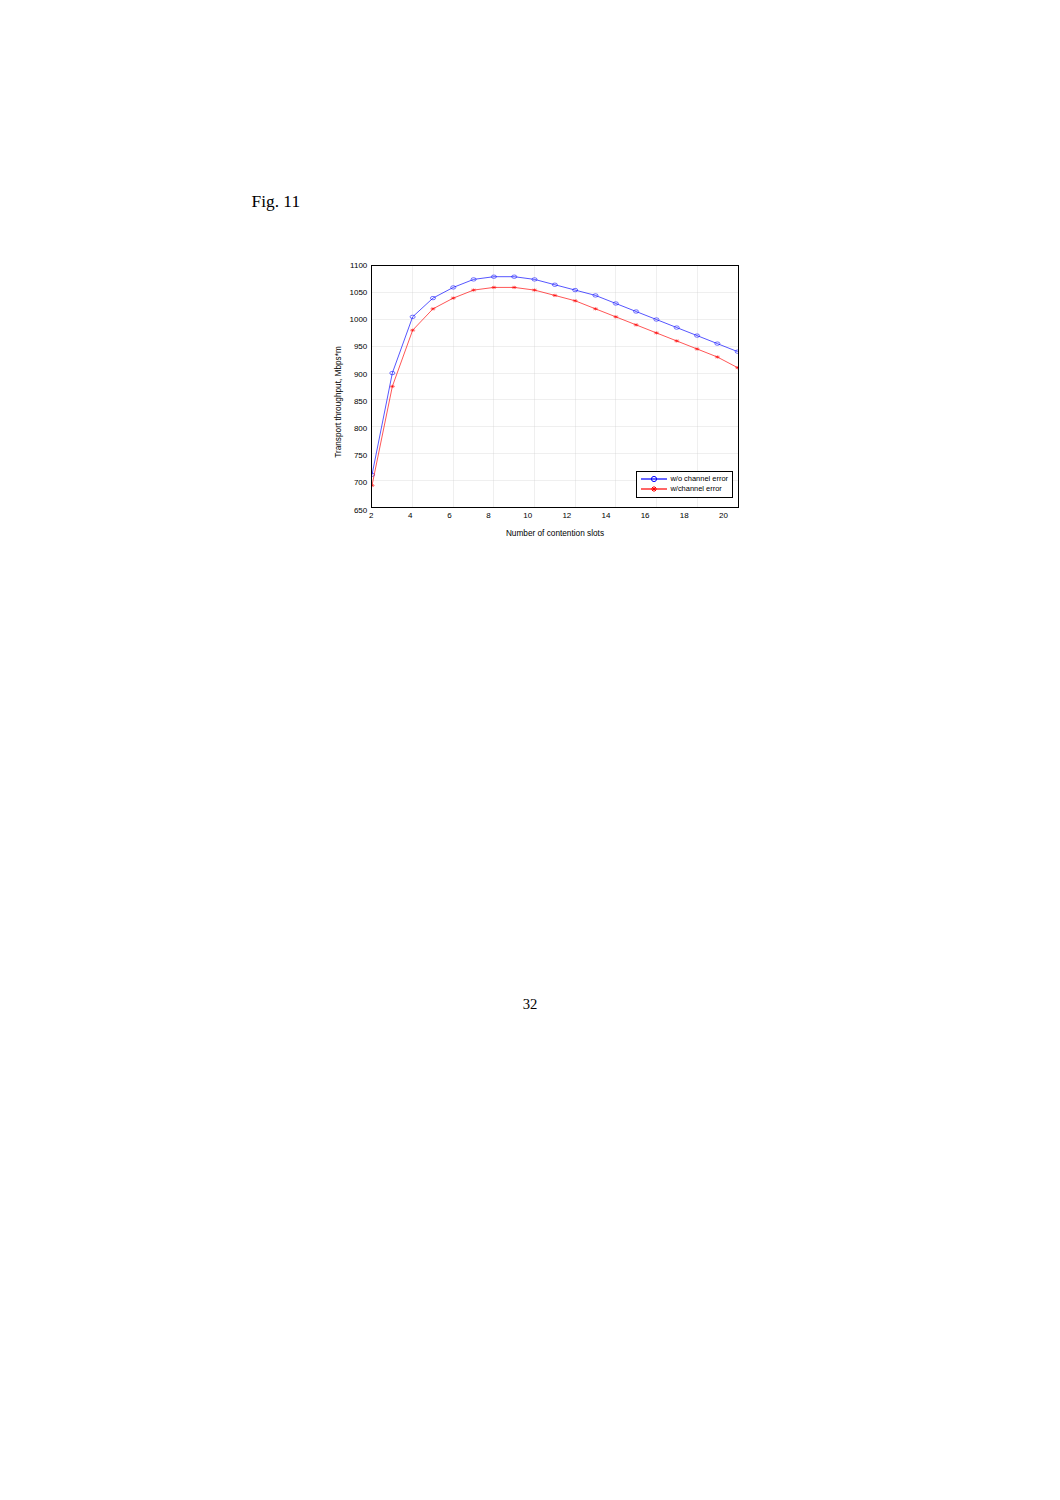Fig. 11
Transport throughput, Mbps*m
1100
1050
1000
950
900
850
800
750
700
650
2
4
6
8
10
12
14
16
18
20
w/o channel error
w/channel error
Number of contention slots
32